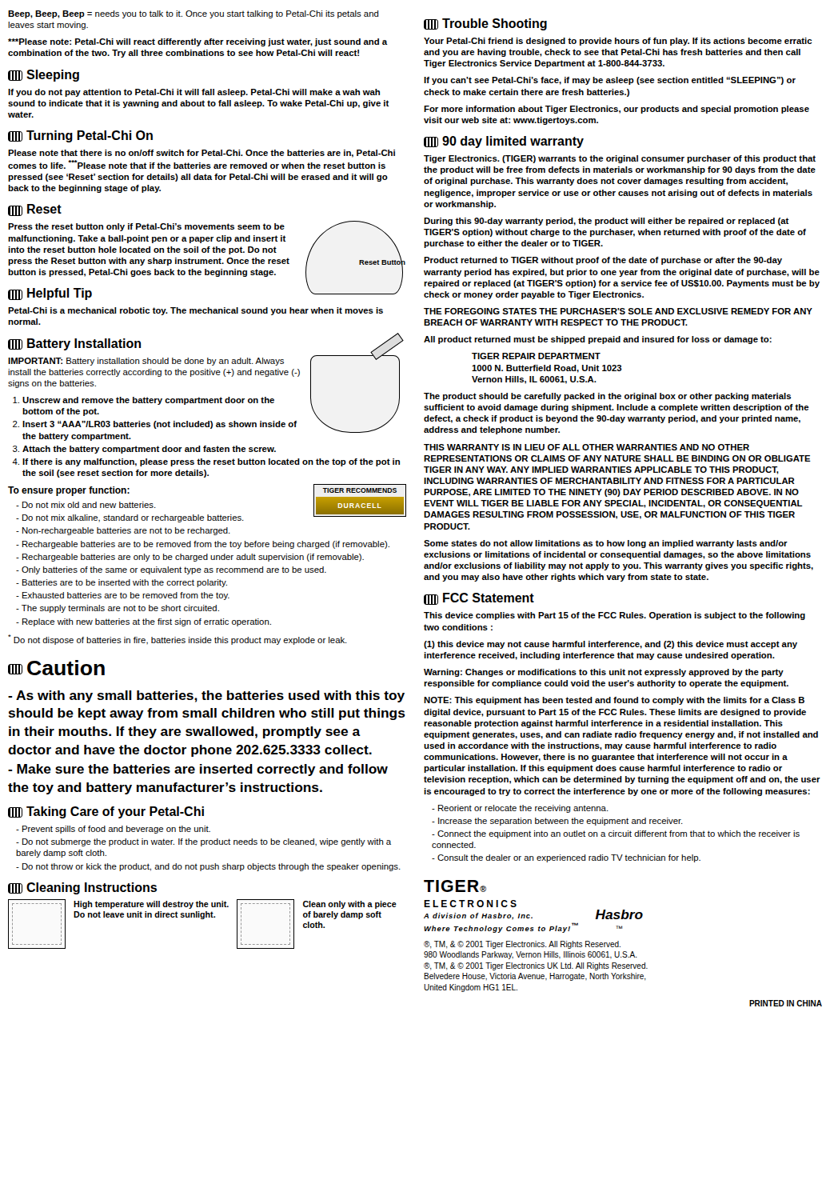Beep, Beep, Beep = needs you to talk to it. Once you start talking to Petal-Chi its petals and leaves start moving.
***Please note: Petal-Chi will react differently after receiving just water, just sound and a combination of the two. Try all three combinations to see how Petal-Chi will react!
Sleeping
If you do not pay attention to Petal-Chi it will fall asleep. Petal-Chi will make a wah wah sound to indicate that it is yawning and about to fall asleep. To wake Petal-Chi up, give it water.
Turning Petal-Chi On
Please note that there is no on/off switch for Petal-Chi. Once the batteries are in, Petal-Chi comes to life. ***Please note that if the batteries are removed or when the reset button is pressed (see ‘Reset’ section for details) all data for Petal-Chi will be erased and it will go back to the beginning stage of play.
Reset
Reset Button
Press the reset button only if Petal-Chi’s movements seem to be malfunctioning. Take a ball-point pen or a paper clip and insert it into the reset button hole located on the soil of the pot. Do not press the Reset button with any sharp instrument. Once the reset button is pressed, Petal-Chi goes back to the beginning stage.
Helpful Tip
Petal-Chi is a mechanical robotic toy. The mechanical sound you hear when it moves is normal.
Battery Installation
IMPORTANT: Battery installation should be done by an adult. Always install the batteries correctly according to the positive (+) and negative (-) signs on the batteries.
Unscrew and remove the battery compartment door on the bottom of the pot.
Insert 3 “AAA”/LR03 batteries (not included) as shown inside of the battery compartment.
Attach the battery compartment door and fasten the screw.
If there is any malfunction, please press the reset button located on the top of the pot in the soil (see reset section for more details).
TIGER RECOMMENDS DURACELL
To ensure proper function:
Do not mix old and new batteries.
Do not mix alkaline, standard or rechargeable batteries.
Non-rechargeable batteries are not to be recharged.
Rechargeable batteries are to be removed from the toy before being charged (if removable).
Rechargeable batteries are only to be charged under adult supervision (if removable).
Only batteries of the same or equivalent type as recommend are to be used.
Batteries are to be inserted with the correct polarity.
Exhausted batteries are to be removed from the toy.
The supply terminals are not to be short circuited.
Replace with new batteries at the first sign of erratic operation.
* Do not dispose of batteries in fire, batteries inside this product may explode or leak.
Caution
As with any small batteries, the batteries used with this toy should be kept away from small children who still put things in their mouths. If they are swallowed, promptly see a doctor and have the doctor phone 202.625.3333 collect.
Make sure the batteries are inserted correctly and follow the toy and battery manufacturer’s instructions.
Taking Care of your Petal-Chi
Prevent spills of food and beverage on the unit.
Do not submerge the product in water. If the product needs to be cleaned, wipe gently with a barely damp soft cloth.
Do not throw or kick the product, and do not push sharp objects through the speaker openings.
Cleaning Instructions
High temperature will destroy the unit. Do not leave unit in direct sunlight.
Clean only with a piece of barely damp soft cloth.
Trouble Shooting
Your Petal-Chi friend is designed to provide hours of fun play. If its actions become erratic and you are having trouble, check to see that Petal-Chi has fresh batteries and then call Tiger Electronics Service Department at 1-800-844-3733.
If you can’t see Petal-Chi’s face, if may be asleep (see section entitled “SLEEPING”) or check to make certain there are fresh batteries.)
For more information about Tiger Electronics, our products and special promotion please visit our web site at: www.tigertoys.com.
90 day limited warranty
Tiger Electronics. (TIGER) warrants to the original consumer purchaser of this product that the product will be free from defects in materials or workmanship for 90 days from the date of original purchase. This warranty does not cover damages resulting from accident, negligence, improper service or use or other causes not arising out of defects in materials or workmanship.
During this 90-day warranty period, the product will either be repaired or replaced (at TIGER'S option) without charge to the purchaser, when returned with proof of the date of purchase to either the dealer or to TIGER.
Product returned to TIGER without proof of the date of purchase or after the 90-day warranty period has expired, but prior to one year from the original date of purchase, will be repaired or replaced (at TIGER'S option) for a service fee of US$10.00. Payments must be by check or money order payable to Tiger Electronics.
The foregoing states the purchaser's sole and exclusive remedy for any breach of warranty with respect to the product.
All product returned must be shipped prepaid and insured for loss or damage to:
TIGER REPAIR DEPARTMENT
1000 N. Butterfield Road, Unit 1023
Vernon Hills, IL 60061, U.S.A.
The product should be carefully packed in the original box or other packing materials sufficient to avoid damage during shipment. Include a complete written description of the defect, a check if product is beyond the 90-day warranty period, and your printed name, address and telephone number.
This warranty is in lieu of all other warranties and no other representations or claims of any nature shall be binding on or obligate tiger in any way. Any implied warranties applicable to this product, including warranties of merchantability and fitness for a particular purpose, are limited to the ninety (90) day period described above. In no event will tiger be liable for any special, incidental, or consequential damages resulting from possession, use, or malfunction of this tiger product.
Some states do not allow limitations as to how long an implied warranty lasts and/or exclusions or limitations of incidental or consequential damages, so the above limitations and/or exclusions of liability may not apply to you. This warranty gives you specific rights, and you may also have other rights which vary from state to state.
FCC Statement
This device complies with Part 15 of the FCC Rules. Operation is subject to the following two conditions :
(1) this device may not cause harmful interference, and (2) this device must accept any interference received, including interference that may cause undesired operation.
Warning: Changes or modifications to this unit not expressly approved by the party responsible for compliance could void the user's authority to operate the equipment.
NOTE: This equipment has been tested and found to comply with the limits for a Class B digital device, pursuant to Part 15 of the FCC Rules. These limits are designed to provide reasonable protection against harmful interference in a residential installation. This equipment generates, uses, and can radiate radio frequency energy and, if not installed and used in accordance with the instructions, may cause harmful interference to radio communications. However, there is no guarantee that interference will not occur in a particular installation. If this equipment does cause harmful interference to radio or television reception, which can be determined by turning the equipment off and on, the user is encouraged to try to correct the interference by one or more of the following measures:
Reorient or relocate the receiving antenna.
Increase the separation between the equipment and receiver.
Connect the equipment into an outlet on a circuit different from that to which the receiver is connected.
Consult the dealer or an experienced radio TV technician for help.
TIGER®
ELECTRONICS
A division of Hasbro, Inc.
Where Technology Comes to Play!™
Hasbro
™
®, TM, & © 2001 Tiger Electronics. All Rights Reserved.
980 Woodlands Parkway, Vernon Hills, Illinois 60061, U.S.A.
®, TM, & © 2001 Tiger Electronics UK Ltd. All Rights Reserved.
Belvedere House, Victoria Avenue, Harrogate, North Yorkshire,
United Kingdom HG1 1EL.
PRINTED IN CHINA